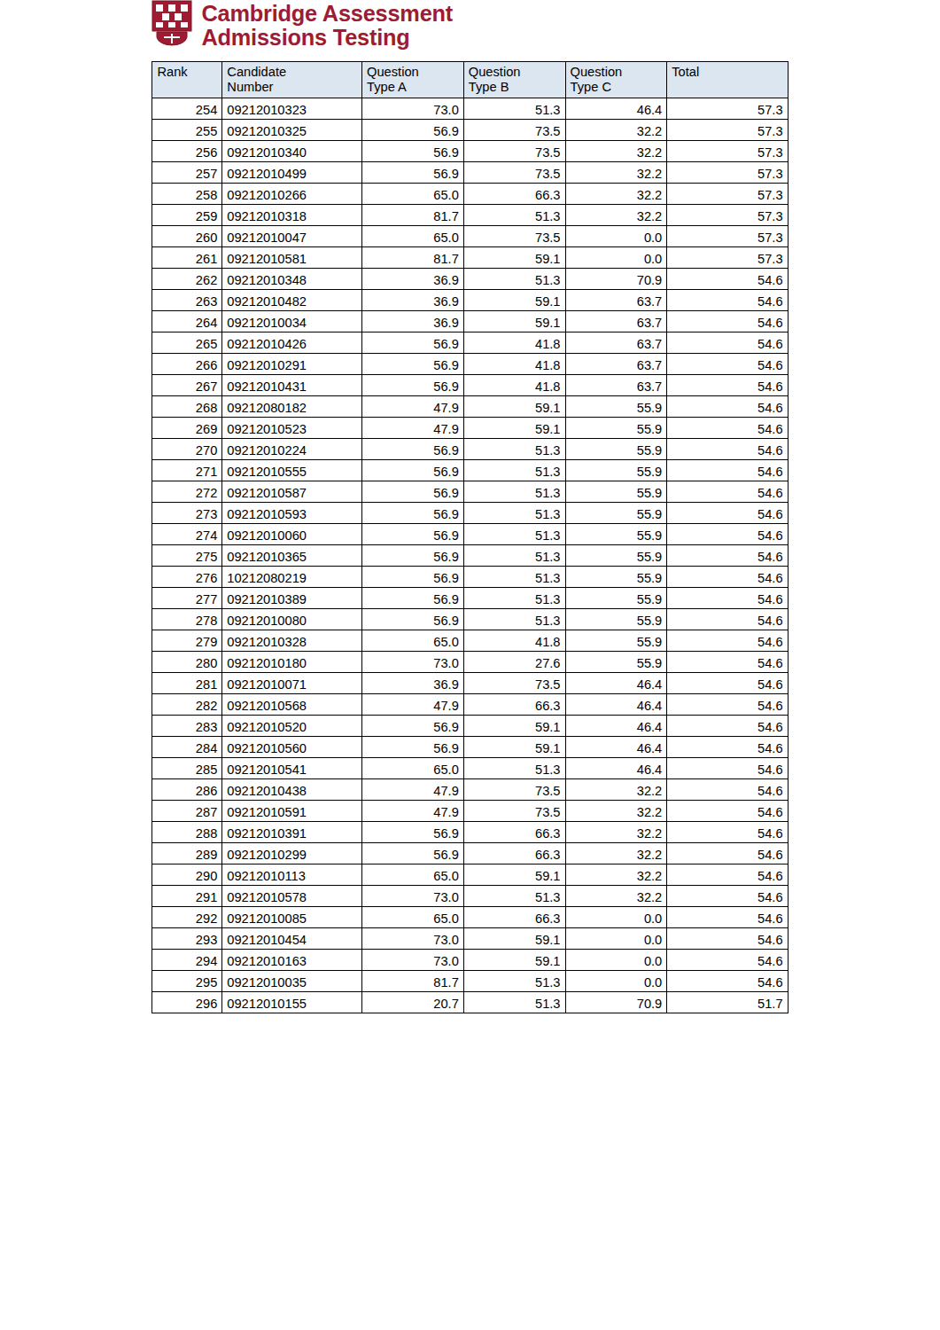Cambridge Assessment
Admissions Testing
| Rank | Candidate Number | Question Type A | Question Type B | Question Type C | Total |
| --- | --- | --- | --- | --- | --- |
| 254 | 09212010323 | 73.0 | 51.3 | 46.4 | 57.3 |
| 255 | 09212010325 | 56.9 | 73.5 | 32.2 | 57.3 |
| 256 | 09212010340 | 56.9 | 73.5 | 32.2 | 57.3 |
| 257 | 09212010499 | 56.9 | 73.5 | 32.2 | 57.3 |
| 258 | 09212010266 | 65.0 | 66.3 | 32.2 | 57.3 |
| 259 | 09212010318 | 81.7 | 51.3 | 32.2 | 57.3 |
| 260 | 09212010047 | 65.0 | 73.5 | 0.0 | 57.3 |
| 261 | 09212010581 | 81.7 | 59.1 | 0.0 | 57.3 |
| 262 | 09212010348 | 36.9 | 51.3 | 70.9 | 54.6 |
| 263 | 09212010482 | 36.9 | 59.1 | 63.7 | 54.6 |
| 264 | 09212010034 | 36.9 | 59.1 | 63.7 | 54.6 |
| 265 | 09212010426 | 56.9 | 41.8 | 63.7 | 54.6 |
| 266 | 09212010291 | 56.9 | 41.8 | 63.7 | 54.6 |
| 267 | 09212010431 | 56.9 | 41.8 | 63.7 | 54.6 |
| 268 | 09212080182 | 47.9 | 59.1 | 55.9 | 54.6 |
| 269 | 09212010523 | 47.9 | 59.1 | 55.9 | 54.6 |
| 270 | 09212010224 | 56.9 | 51.3 | 55.9 | 54.6 |
| 271 | 09212010555 | 56.9 | 51.3 | 55.9 | 54.6 |
| 272 | 09212010587 | 56.9 | 51.3 | 55.9 | 54.6 |
| 273 | 09212010593 | 56.9 | 51.3 | 55.9 | 54.6 |
| 274 | 09212010060 | 56.9 | 51.3 | 55.9 | 54.6 |
| 275 | 09212010365 | 56.9 | 51.3 | 55.9 | 54.6 |
| 276 | 10212080219 | 56.9 | 51.3 | 55.9 | 54.6 |
| 277 | 09212010389 | 56.9 | 51.3 | 55.9 | 54.6 |
| 278 | 09212010080 | 56.9 | 51.3 | 55.9 | 54.6 |
| 279 | 09212010328 | 65.0 | 41.8 | 55.9 | 54.6 |
| 280 | 09212010180 | 73.0 | 27.6 | 55.9 | 54.6 |
| 281 | 09212010071 | 36.9 | 73.5 | 46.4 | 54.6 |
| 282 | 09212010568 | 47.9 | 66.3 | 46.4 | 54.6 |
| 283 | 09212010520 | 56.9 | 59.1 | 46.4 | 54.6 |
| 284 | 09212010560 | 56.9 | 59.1 | 46.4 | 54.6 |
| 285 | 09212010541 | 65.0 | 51.3 | 46.4 | 54.6 |
| 286 | 09212010438 | 47.9 | 73.5 | 32.2 | 54.6 |
| 287 | 09212010591 | 47.9 | 73.5 | 32.2 | 54.6 |
| 288 | 09212010391 | 56.9 | 66.3 | 32.2 | 54.6 |
| 289 | 09212010299 | 56.9 | 66.3 | 32.2 | 54.6 |
| 290 | 09212010113 | 65.0 | 59.1 | 32.2 | 54.6 |
| 291 | 09212010578 | 73.0 | 51.3 | 32.2 | 54.6 |
| 292 | 09212010085 | 65.0 | 66.3 | 0.0 | 54.6 |
| 293 | 09212010454 | 73.0 | 59.1 | 0.0 | 54.6 |
| 294 | 09212010163 | 73.0 | 59.1 | 0.0 | 54.6 |
| 295 | 09212010035 | 81.7 | 51.3 | 0.0 | 54.6 |
| 296 | 09212010155 | 20.7 | 51.3 | 70.9 | 51.7 |